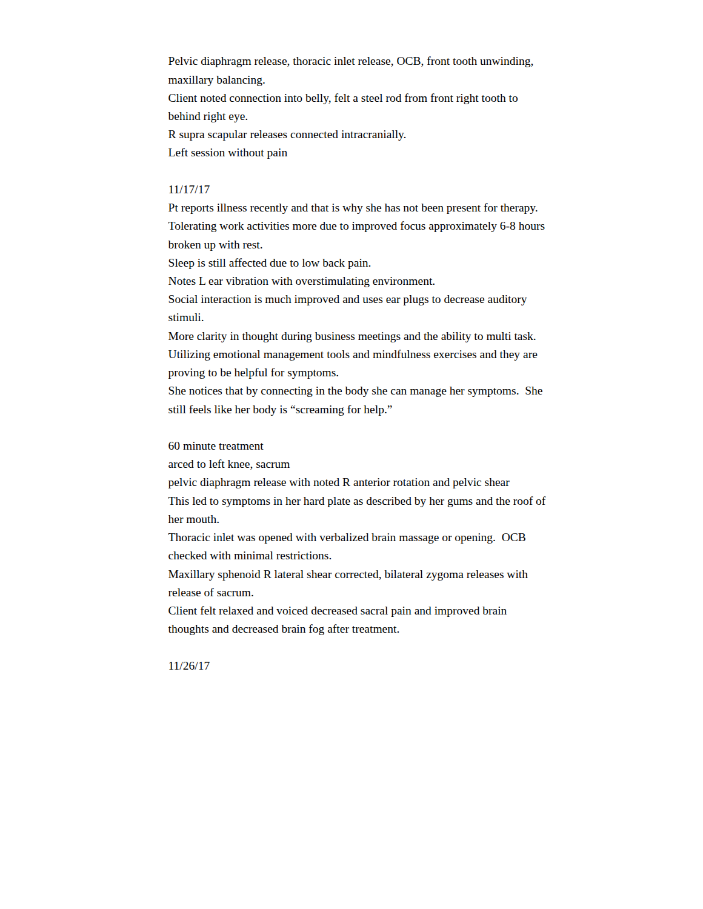Pelvic diaphragm release, thoracic inlet release, OCB, front tooth unwinding, maxillary balancing.
Client noted connection into belly, felt a steel rod from front right tooth to behind right eye.
R supra scapular releases connected intracranially.
Left session without pain
11/17/17
Pt reports illness recently and that is why she has not been present for therapy.
Tolerating work activities more due to improved focus approximately 6-8 hours broken up with rest.
Sleep is still affected due to low back pain.
Notes L ear vibration with overstimulating environment.
Social interaction is much improved and uses ear plugs to decrease auditory stimuli.
More clarity in thought during business meetings and the ability to multi task.
Utilizing emotional management tools and mindfulness exercises and they are proving to be helpful for symptoms.
She notices that by connecting in the body she can manage her symptoms. She still feels like her body is “screaming for help.”
60 minute treatment
arced to left knee, sacrum
pelvic diaphragm release with noted R anterior rotation and pelvic shear
This led to symptoms in her hard plate as described by her gums and the roof of her mouth.
Thoracic inlet was opened with verbalized brain massage or opening. OCB checked with minimal restrictions.
Maxillary sphenoid R lateral shear corrected, bilateral zygoma releases with release of sacrum.
Client felt relaxed and voiced decreased sacral pain and improved brain thoughts and decreased brain fog after treatment.
11/26/17